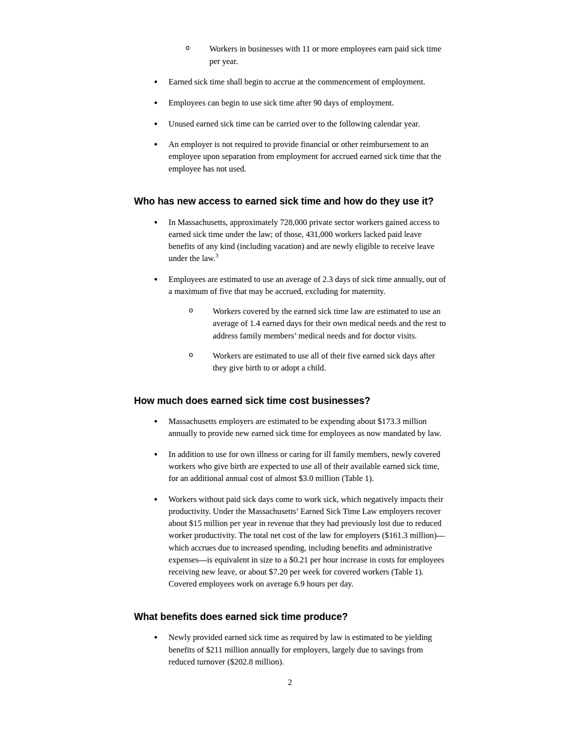Workers in businesses with 11 or more employees earn paid sick time per year.
Earned sick time shall begin to accrue at the commencement of employment.
Employees can begin to use sick time after 90 days of employment.
Unused earned sick time can be carried over to the following calendar year.
An employer is not required to provide financial or other reimbursement to an employee upon separation from employment for accrued earned sick time that the employee has not used.
Who has new access to earned sick time and how do they use it?
In Massachusetts, approximately 728,000 private sector workers gained access to earned sick time under the law; of those, 431,000 workers lacked paid leave benefits of any kind (including vacation) and are newly eligible to receive leave under the law.3
Employees are estimated to use an average of 2.3 days of sick time annually, out of a maximum of five that may be accrued, excluding for maternity.
Workers covered by the earned sick time law are estimated to use an average of 1.4 earned days for their own medical needs and the rest to address family members’ medical needs and for doctor visits.
Workers are estimated to use all of their five earned sick days after they give birth to or adopt a child.
How much does earned sick time cost businesses?
Massachusetts employers are estimated to be expending about $173.3 million annually to provide new earned sick time for employees as now mandated by law.
In addition to use for own illness or caring for ill family members, newly covered workers who give birth are expected to use all of their available earned sick time, for an additional annual cost of almost $3.0 million (Table 1).
Workers without paid sick days come to work sick, which negatively impacts their productivity. Under the Massachusetts’ Earned Sick Time Law employers recover about $15 million per year in revenue that they had previously lost due to reduced worker productivity. The total net cost of the law for employers ($161.3 million)—which accrues due to increased spending, including benefits and administrative expenses—is equivalent in size to a $0.21 per hour increase in costs for employees receiving new leave, or about $7.20 per week for covered workers (Table 1). Covered employees work on average 6.9 hours per day.
What benefits does earned sick time produce?
Newly provided earned sick time as required by law is estimated to be yielding benefits of $211 million annually for employers, largely due to savings from reduced turnover ($202.8 million).
2